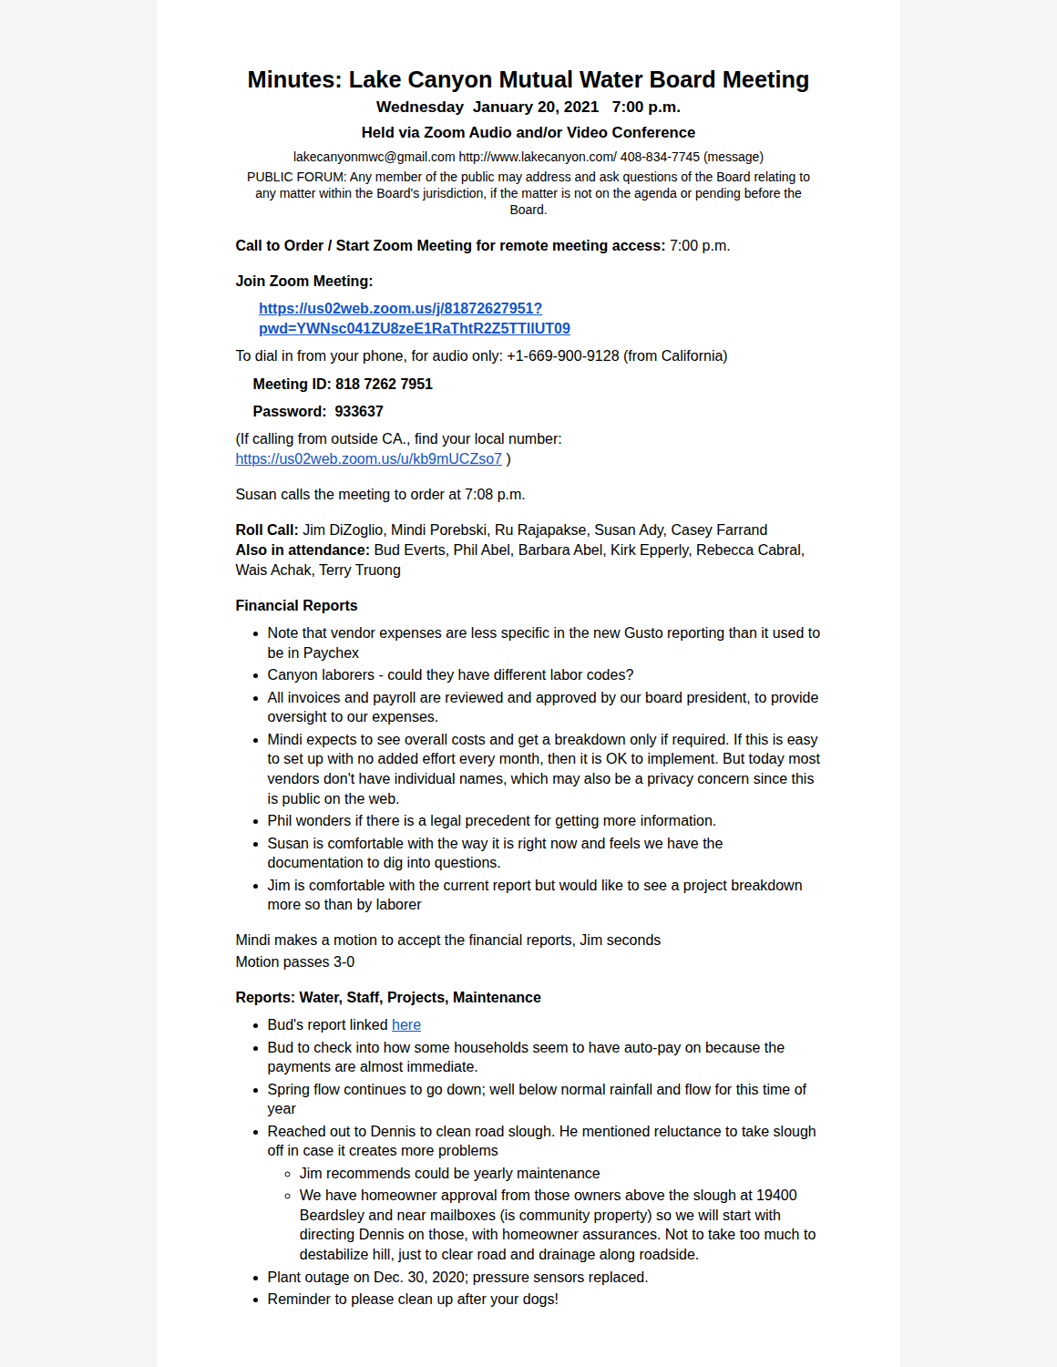Minutes: Lake Canyon Mutual Water Board Meeting
Wednesday January 20, 2021 7:00 p.m.
Held via Zoom Audio and/or Video Conference
lakecanyonmwc@gmail.com http://www.lakecanyon.com/ 408-834-7745 (message)
PUBLIC FORUM: Any member of the public may address and ask questions of the Board relating to any matter within the Board's jurisdiction, if the matter is not on the agenda or pending before the Board.
Call to Order / Start Zoom Meeting for remote meeting access: 7:00 p.m.
Join Zoom Meeting:
https://us02web.zoom.us/j/81872627951?pwd=YWNsc041ZU8zeE1RaThtR2Z5TTllUT09
To dial in from your phone, for audio only: +1-669-900-9128 (from California)
Meeting ID: 818 7262 7951
Password: 933637
(If calling from outside CA., find your local number: https://us02web.zoom.us/u/kb9mUCZso7 )
Susan calls the meeting to order at 7:08 p.m.
Roll Call: Jim DiZoglio, Mindi Porebski, Ru Rajapakse, Susan Ady, Casey Farrand
Also in attendance: Bud Everts, Phil Abel, Barbara Abel, Kirk Epperly, Rebecca Cabral, Wais Achak, Terry Truong
Financial Reports
Note that vendor expenses are less specific in the new Gusto reporting than it used to be in Paychex
Canyon laborers - could they have different labor codes?
All invoices and payroll are reviewed and approved by our board president, to provide oversight to our expenses.
Mindi expects to see overall costs and get a breakdown only if required. If this is easy to set up with no added effort every month, then it is OK to implement. But today most vendors don't have individual names, which may also be a privacy concern since this is public on the web.
Phil wonders if there is a legal precedent for getting more information.
Susan is comfortable with the way it is right now and feels we have the documentation to dig into questions.
Jim is comfortable with the current report but would like to see a project breakdown more so than by laborer
Mindi makes a motion to accept the financial reports, Jim seconds
Motion passes 3-0
Reports: Water, Staff, Projects, Maintenance
Bud's report linked here
Bud to check into how some households seem to have auto-pay on because the payments are almost immediate.
Spring flow continues to go down; well below normal rainfall and flow for this time of year
Reached out to Dennis to clean road slough. He mentioned reluctance to take slough off in case it creates more problems
Jim recommends could be yearly maintenance
We have homeowner approval from those owners above the slough at 19400 Beardsley and near mailboxes (is community property) so we will start with directing Dennis on those, with homeowner assurances. Not to take too much to destabilize hill, just to clear road and drainage along roadside.
Plant outage on Dec. 30, 2020; pressure sensors replaced.
Reminder to please clean up after your dogs!